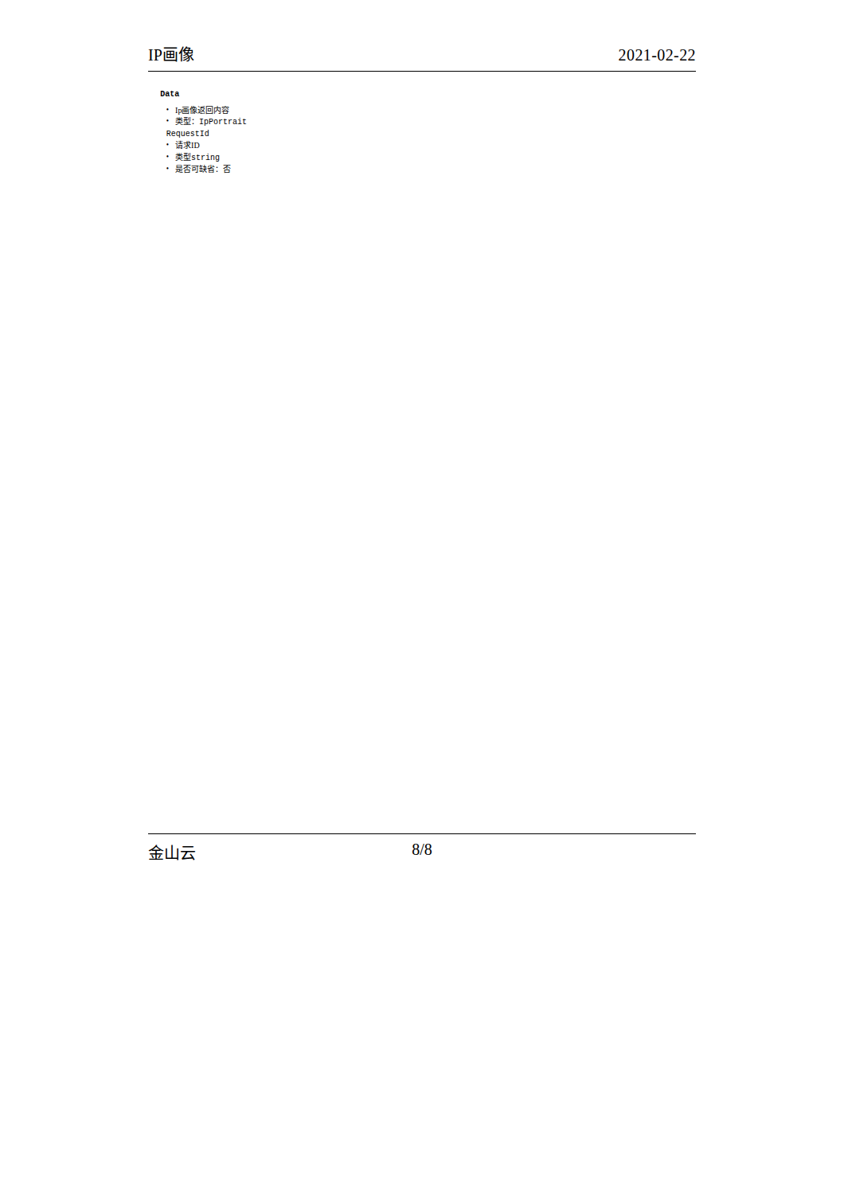IP画像 2021-02-22
Data
Ip画像返回内容
类型：IpPortrait
RequestId
请求ID
类型string
是否可缺省：否
金山云 8/8